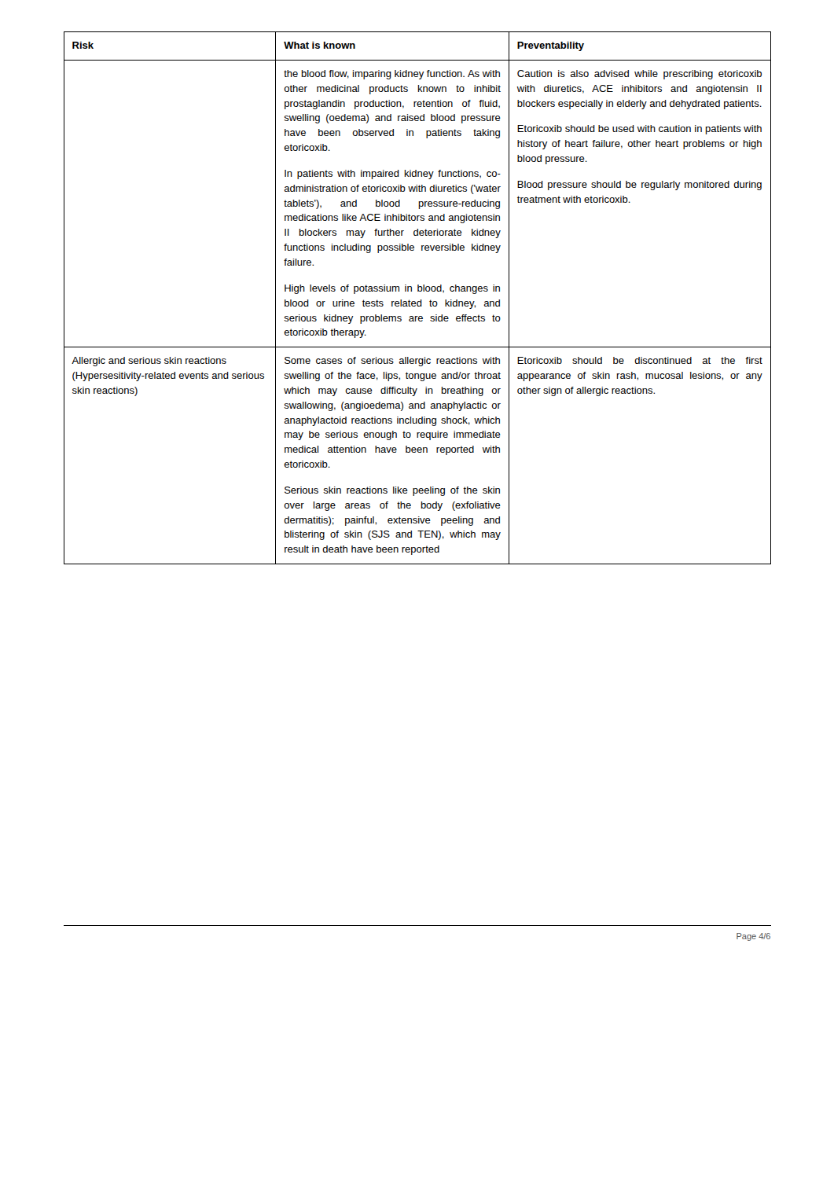| Risk | What is known | Preventability |
| --- | --- | --- |
| | the blood flow, imparing kidney function. As with other medicinal products known to inhibit prostaglandin production, retention of fluid, swelling (oedema) and raised blood pressure have been observed in patients taking etoricoxib. In patients with impaired kidney functions, co-administration of etoricoxib with diuretics ('water tablets'), and blood pressure-reducing medications like ACE inhibitors and angiotensin II blockers may further deteriorate kidney functions including possible reversible kidney failure. High levels of potassium in blood, changes in blood or urine tests related to kidney, and serious kidney problems are side effects to etoricoxib therapy. | Caution is also advised while prescribing etoricoxib with diuretics, ACE inhibitors and angiotensin II blockers especially in elderly and dehydrated patients. Etoricoxib should be used with caution in patients with history of heart failure, other heart problems or high blood pressure. Blood pressure should be regularly monitored during treatment with etoricoxib. |
| Allergic and serious skin reactions (Hypersesitivity-related events and serious skin reactions) | Some cases of serious allergic reactions with swelling of the face, lips, tongue and/or throat which may cause difficulty in breathing or swallowing, (angioedema) and anaphylactic or anaphylactoid reactions including shock, which may be serious enough to require immediate medical attention have been reported with etoricoxib. Serious skin reactions like peeling of the skin over large areas of the body (exfoliative dermatitis); painful, extensive peeling and blistering of skin (SJS and TEN), which may result in death have been reported | Etoricoxib should be discontinued at the first appearance of skin rash, mucosal lesions, or any other sign of allergic reactions. |
Page 4/6